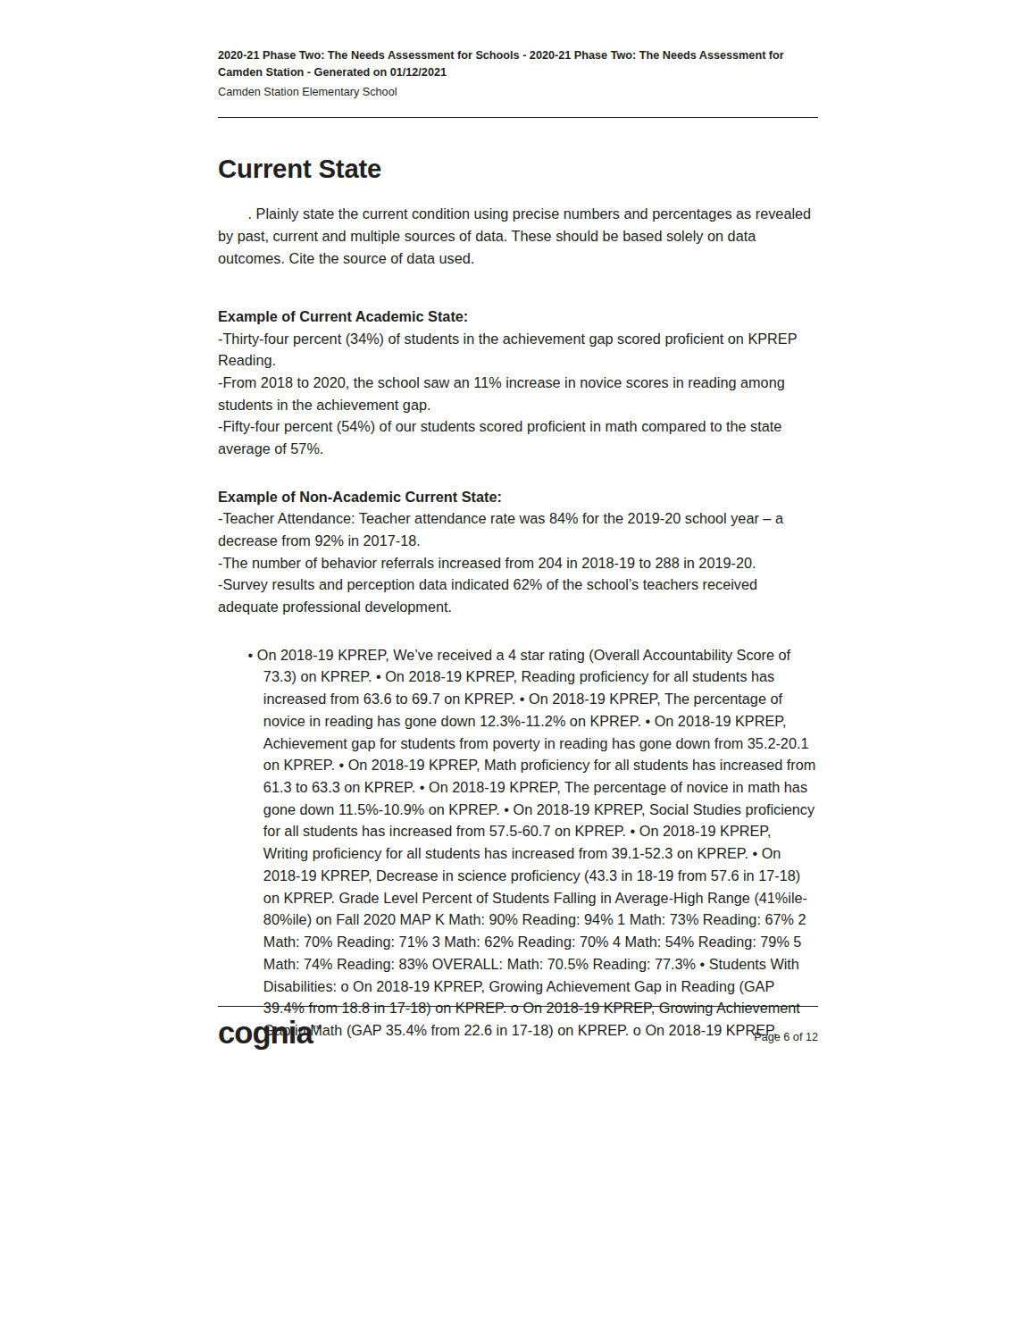2020-21 Phase Two: The Needs Assessment for Schools - 2020-21 Phase Two: The Needs Assessment for Camden Station - Generated on 01/12/2021
Camden Station Elementary School
Current State
. Plainly state the current condition using precise numbers and percentages as revealed by past, current and multiple sources of data. These should be based solely on data outcomes. Cite the source of data used.
Example of Current Academic State:
-Thirty-four percent (34%) of students in the achievement gap scored proficient on KPREP Reading.
-From 2018 to 2020, the school saw an 11% increase in novice scores in reading among students in the achievement gap.
-Fifty-four percent (54%) of our students scored proficient in math compared to the state average of 57%.
Example of Non-Academic Current State:
-Teacher Attendance: Teacher attendance rate was 84% for the 2019-20 school year – a decrease from 92% in 2017-18.
-The number of behavior referrals increased from 204 in 2018-19 to 288 in 2019-20.
-Survey results and perception data indicated 62% of the school’s teachers received adequate professional development.
• On 2018-19 KPREP, We’ve received a 4 star rating (Overall Accountability Score of 73.3) on KPREP. • On 2018-19 KPREP, Reading proficiency for all students has increased from 63.6 to 69.7 on KPREP. • On 2018-19 KPREP, The percentage of novice in reading has gone down 12.3%-11.2% on KPREP. • On 2018-19 KPREP, Achievement gap for students from poverty in reading has gone down from 35.2-20.1 on KPREP. • On 2018-19 KPREP, Math proficiency for all students has increased from 61.3 to 63.3 on KPREP. • On 2018-19 KPREP, The percentage of novice in math has gone down 11.5%-10.9% on KPREP. • On 2018-19 KPREP, Social Studies proficiency for all students has increased from 57.5-60.7 on KPREP. • On 2018-19 KPREP, Writing proficiency for all students has increased from 39.1-52.3 on KPREP. • On 2018-19 KPREP, Decrease in science proficiency (43.3 in 18-19 from 57.6 in 17-18) on KPREP. Grade Level Percent of Students Falling in Average-High Range (41%ile-80%ile) on Fall 2020 MAP K Math: 90% Reading: 94% 1 Math: 73% Reading: 67% 2 Math: 70% Reading: 71% 3 Math: 62% Reading: 70% 4 Math: 54% Reading: 79% 5 Math: 74% Reading: 83% OVERALL: Math: 70.5% Reading: 77.3% • Students With Disabilities: o On 2018-19 KPREP, Growing Achievement Gap in Reading (GAP 39.4% from 18.8 in 17-18) on KPREP. o On 2018-19 KPREP, Growing Achievement Gap in Math (GAP 35.4% from 22.6 in 17-18) on KPREP. o On 2018-19 KPREP,
cognia™
Page 6 of 12